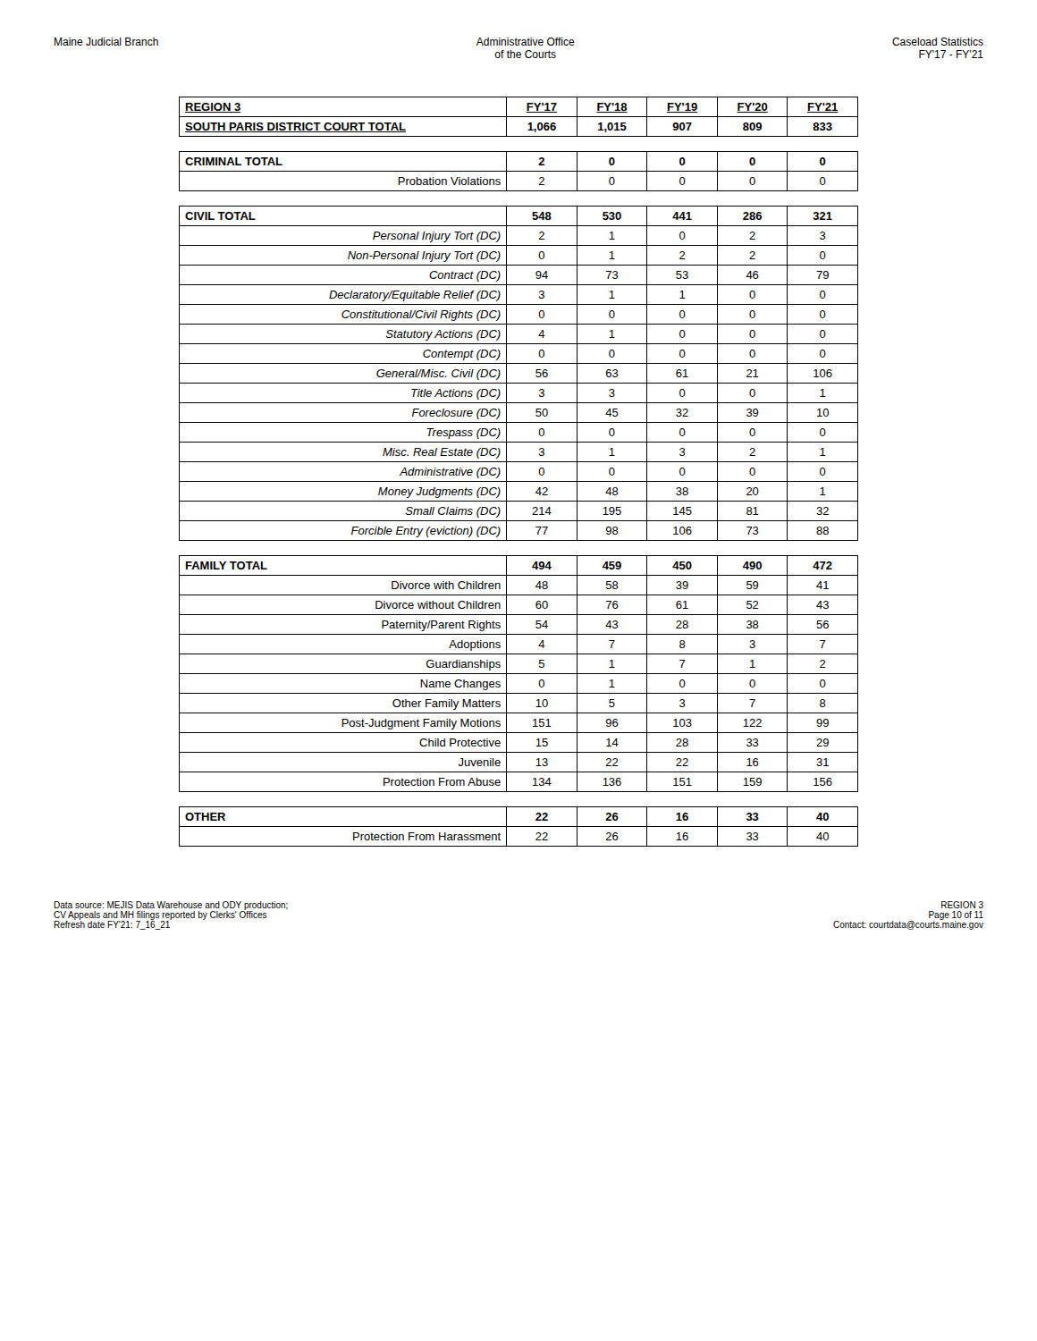Maine Judicial Branch
Administrative Office
of the Courts
Caseload Statistics
FY'17 - FY'21
| REGION 3 | FY'17 | FY'18 | FY'19 | FY'20 | FY'21 |
| --- | --- | --- | --- | --- | --- |
| SOUTH PARIS DISTRICT COURT TOTAL | 1,066 | 1,015 | 907 | 809 | 833 |
| CRIMINAL TOTAL | 2 | 0 | 0 | 0 | 0 |
| Probation Violations | 2 | 0 | 0 | 0 | 0 |
| CIVIL TOTAL | 548 | 530 | 441 | 286 | 321 |
| Personal Injury Tort (DC) | 2 | 1 | 0 | 2 | 3 |
| Non-Personal Injury Tort (DC) | 0 | 1 | 2 | 2 | 0 |
| Contract (DC) | 94 | 73 | 53 | 46 | 79 |
| Declaratory/Equitable Relief (DC) | 3 | 1 | 1 | 0 | 0 |
| Constitutional/Civil Rights (DC) | 0 | 0 | 0 | 0 | 0 |
| Statutory Actions (DC) | 4 | 1 | 0 | 0 | 0 |
| Contempt (DC) | 0 | 0 | 0 | 0 | 0 |
| General/Misc. Civil (DC) | 56 | 63 | 61 | 21 | 106 |
| Title Actions (DC) | 3 | 3 | 0 | 0 | 1 |
| Foreclosure (DC) | 50 | 45 | 32 | 39 | 10 |
| Trespass (DC) | 0 | 0 | 0 | 0 | 0 |
| Misc. Real Estate (DC) | 3 | 1 | 3 | 2 | 1 |
| Administrative (DC) | 0 | 0 | 0 | 0 | 0 |
| Money Judgments (DC) | 42 | 48 | 38 | 20 | 1 |
| Small Claims (DC) | 214 | 195 | 145 | 81 | 32 |
| Forcible Entry (eviction) (DC) | 77 | 98 | 106 | 73 | 88 |
| FAMILY TOTAL | 494 | 459 | 450 | 490 | 472 |
| Divorce with Children | 48 | 58 | 39 | 59 | 41 |
| Divorce without Children | 60 | 76 | 61 | 52 | 43 |
| Paternity/Parent Rights | 54 | 43 | 28 | 38 | 56 |
| Adoptions | 4 | 7 | 8 | 3 | 7 |
| Guardianships | 5 | 1 | 7 | 1 | 2 |
| Name Changes | 0 | 1 | 0 | 0 | 0 |
| Other Family Matters | 10 | 5 | 3 | 7 | 8 |
| Post-Judgment Family Motions | 151 | 96 | 103 | 122 | 99 |
| Child Protective | 15 | 14 | 28 | 33 | 29 |
| Juvenile | 13 | 22 | 22 | 16 | 31 |
| Protection From Abuse | 134 | 136 | 151 | 159 | 156 |
| OTHER | 22 | 26 | 16 | 33 | 40 |
| Protection From Harassment | 22 | 26 | 16 | 33 | 40 |
Data source: MEJIS Data Warehouse and ODY production;
CV Appeals and MH filings reported by Clerks' Offices
Refresh date FY'21: 7_16_21
REGION 3
Page 10 of 11
Contact: courtdata@courts.maine.gov